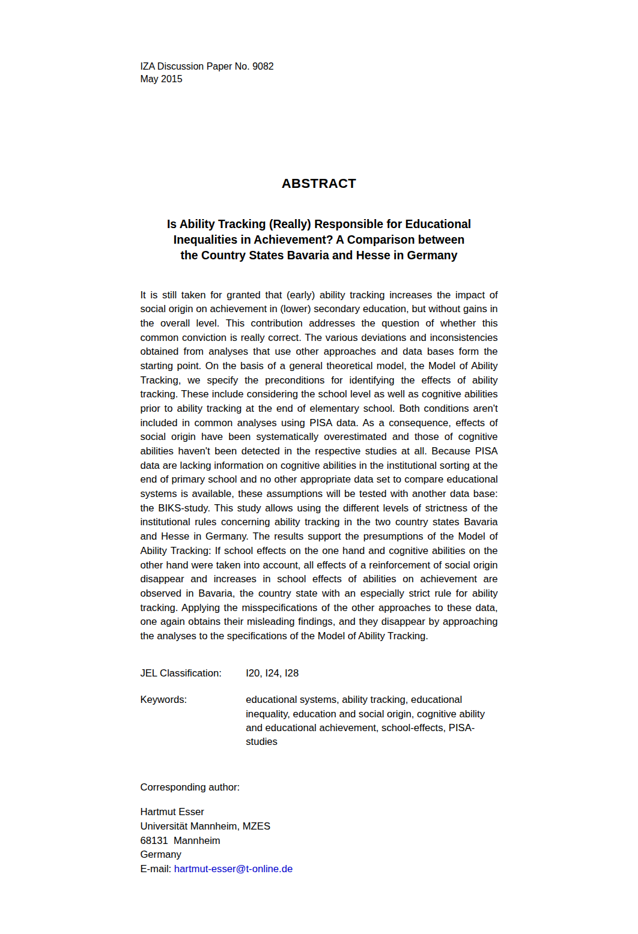IZA Discussion Paper No. 9082
May 2015
ABSTRACT
Is Ability Tracking (Really) Responsible for Educational
Inequalities in Achievement? A Comparison between
the Country States Bavaria and Hesse in Germany
It is still taken for granted that (early) ability tracking increases the impact of social origin on achievement in (lower) secondary education, but without gains in the overall level. This contribution addresses the question of whether this common conviction is really correct. The various deviations and inconsistencies obtained from analyses that use other approaches and data bases form the starting point. On the basis of a general theoretical model, the Model of Ability Tracking, we specify the preconditions for identifying the effects of ability tracking. These include considering the school level as well as cognitive abilities prior to ability tracking at the end of elementary school. Both conditions aren't included in common analyses using PISA data. As a consequence, effects of social origin have been systematically overestimated and those of cognitive abilities haven't been detected in the respective studies at all. Because PISA data are lacking information on cognitive abilities in the institutional sorting at the end of primary school and no other appropriate data set to compare educational systems is available, these assumptions will be tested with another data base: the BIKS-study. This study allows using the different levels of strictness of the institutional rules concerning ability tracking in the two country states Bavaria and Hesse in Germany. The results support the presumptions of the Model of Ability Tracking: If school effects on the one hand and cognitive abilities on the other hand were taken into account, all effects of a reinforcement of social origin disappear and increases in school effects of abilities on achievement are observed in Bavaria, the country state with an especially strict rule for ability tracking. Applying the misspecifications of the other approaches to these data, one again obtains their misleading findings, and they disappear by approaching the analyses to the specifications of the Model of Ability Tracking.
| JEL Classification: | | I20, I24, I28 |
| Keywords: | | educational systems, ability tracking, educational inequality, education and social origin, cognitive ability and educational achievement, school-effects, PISA-studies |
Corresponding author:
Hartmut Esser
Universität Mannheim, MZES
68131 Mannheim
Germany
E-mail: hartmut-esser@t-online.de